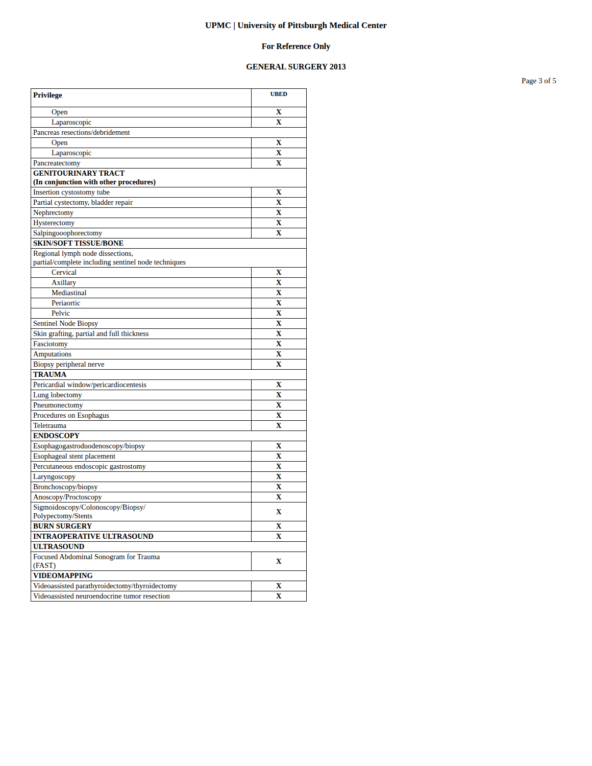UPMC | University of Pittsburgh Medical Center
For Reference Only
GENERAL SURGERY 2013
Page 3 of 5
| Privilege | UBED |
| Open | X |
| Laparoscopic | X |
| Pancreas resections/debridement |
| Open | X |
| Laparoscopic | X |
| Pancreatectomy | X |
| GENITOURINARY TRACT (In conjunction with other procedures) |
| Insertion cystostomy tube | X |
| Partial cystectomy, bladder repair | X |
| Nephrectomy | X |
| Hysterectomy | X |
| Salpingooophorectomy | X |
| SKIN/SOFT TISSUE/BONE |
| Regional lymph node dissections, partial/complete including sentinel node techniques |
| Cervical | X |
| Axillary | X |
| Mediastinal | X |
| Periaortic | X |
| Pelvic | X |
| Sentinel Node Biopsy | X |
| Skin grafting, partial and full thickness | X |
| Fasciotomy | X |
| Amputations | X |
| Biopsy peripheral nerve | X |
| TRAUMA |
| Pericardial window/pericardiocentesis | X |
| Lung lobectomy | X |
| Pneumonectomy | X |
| Procedures on Esophagus | X |
| Teletrauma | X |
| ENDOSCOPY |
| Esophagogastroduodenoscopy/biopsy | X |
| Esophageal stent placement | X |
| Percutaneous endoscopic gastrostomy | X |
| Laryngoscopy | X |
| Bronchoscopy/biopsy | X |
| Anoscopy/Proctoscopy | X |
| Sigmoidoscopy/Colonoscopy/Biopsy/ Polypectomy/Stents | X |
| BURN SURGERY | X |
| INTRAOPERATIVE ULTRASOUND | X |
| ULTRASOUND |
| Focused Abdominal Sonogram for Trauma (FAST) | X |
| VIDEOMAPPING |
| Videoassisted parathyroidectomy/thyroidectomy | X |
| Videoassisted neuroendocrine tumor resection | X |